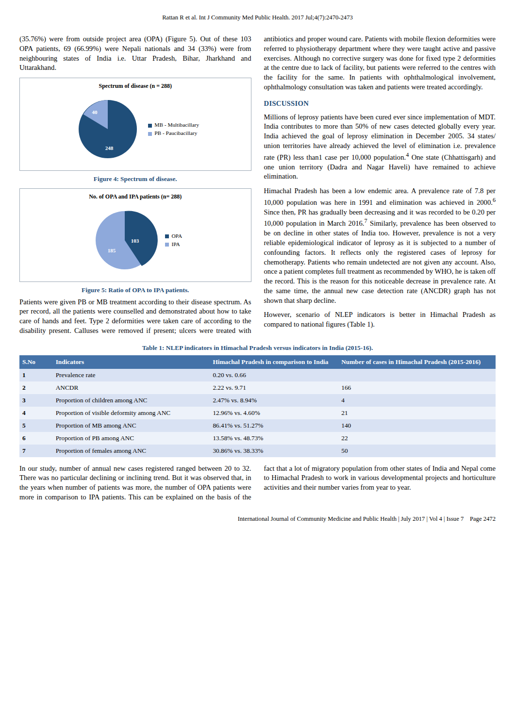Rattan R et al. Int J Community Med Public Health. 2017 Jul;4(7):2470-2473
(35.76%) were from outside project area (OPA) (Figure 5). Out of these 103 OPA patients, 69 (66.99%) were Nepali nationals and 34 (33%) were from neighbouring states of India i.e. Uttar Pradesh, Bihar, Jharkhand and Uttarakhand.
Spectrum of disease (n = 288)
40 248
MB - Multibacillary
PB - Paucibacillary
Figure 4: Spectrum of disease.
No. of OPA and IPA patients (n= 288)
103 185
OPA
IPA
Figure 5: Ratio of OPA to IPA patients.
Patients were given PB or MB treatment according to their disease spectrum. As per record, all the patients were counselled and demonstrated about how to take care of hands and feet. Type 2 deformities were taken care of according to the disability present. Calluses were removed if present; ulcers were treated with antibiotics and proper wound care. Patients with mobile flexion deformities were referred to physiotherapy department where they were taught active and passive exercises. Although no corrective surgery was done for fixed type 2 deformities at the centre due to lack of facility, but patients were referred to the centres with the facility for the same. In patients with ophthalmological involvement, ophthalmology consultation was taken and patients were treated accordingly.
DISCUSSION
Millions of leprosy patients have been cured ever since implementation of MDT. India contributes to more than 50% of new cases detected globally every year. India achieved the goal of leprosy elimination in December 2005. 34 states/ union territories have already achieved the level of elimination i.e. prevalence rate (PR) less than1 case per 10,000 population.4 One state (Chhattisgarh) and one union territory (Dadra and Nagar Haveli) have remained to achieve elimination.
Himachal Pradesh has been a low endemic area. A prevalence rate of 7.8 per 10,000 population was here in 1991 and elimination was achieved in 2000.6 Since then, PR has gradually been decreasing and it was recorded to be 0.20 per 10,000 population in March 2016.7 Similarly, prevalence has been observed to be on decline in other states of India too. However, prevalence is not a very reliable epidemiological indicator of leprosy as it is subjected to a number of confounding factors. It reflects only the registered cases of leprosy for chemotherapy. Patients who remain undetected are not given any account. Also, once a patient completes full treatment as recommended by WHO, he is taken off the record. This is the reason for this noticeable decrease in prevalence rate. At the same time, the annual new case detection rate (ANCDR) graph has not shown that sharp decline.
However, scenario of NLEP indicators is better in Himachal Pradesh as compared to national figures (Table 1).
Table 1: NLEP indicators in Himachal Pradesh versus indicators in India (2015-16).
| S.No | Indicators | Himachal Pradesh in comparison to India | Number of cases in Himachal Pradesh (2015-2016) |
| --- | --- | --- | --- |
| 1 | Prevalence rate | 0.20 vs. 0.66 | |
| 2 | ANCDR | 2.22 vs. 9.71 | 166 |
| 3 | Proportion of children among ANC | 2.47% vs. 8.94% | 4 |
| 4 | Proportion of visible deformity among ANC | 12.96% vs. 4.60% | 21 |
| 5 | Proportion of MB among ANC | 86.41% vs. 51.27% | 140 |
| 6 | Proportion of PB among ANC | 13.58% vs. 48.73% | 22 |
| 7 | Proportion of females among ANC | 30.86% vs. 38.33% | 50 |
In our study, number of annual new cases registered ranged between 20 to 32. There was no particular declining or inclining trend. But it was observed that, in the years when number of patients was more, the number of OPA patients were more in comparison to IPA patients. This can be explained on the basis of the fact that a lot of migratory population from other states of India and Nepal come to Himachal Pradesh to work in various developmental projects and horticulture activities and their number varies from year to year.
International Journal of Community Medicine and Public Health | July 2017 | Vol 4 | Issue 7 Page 2472